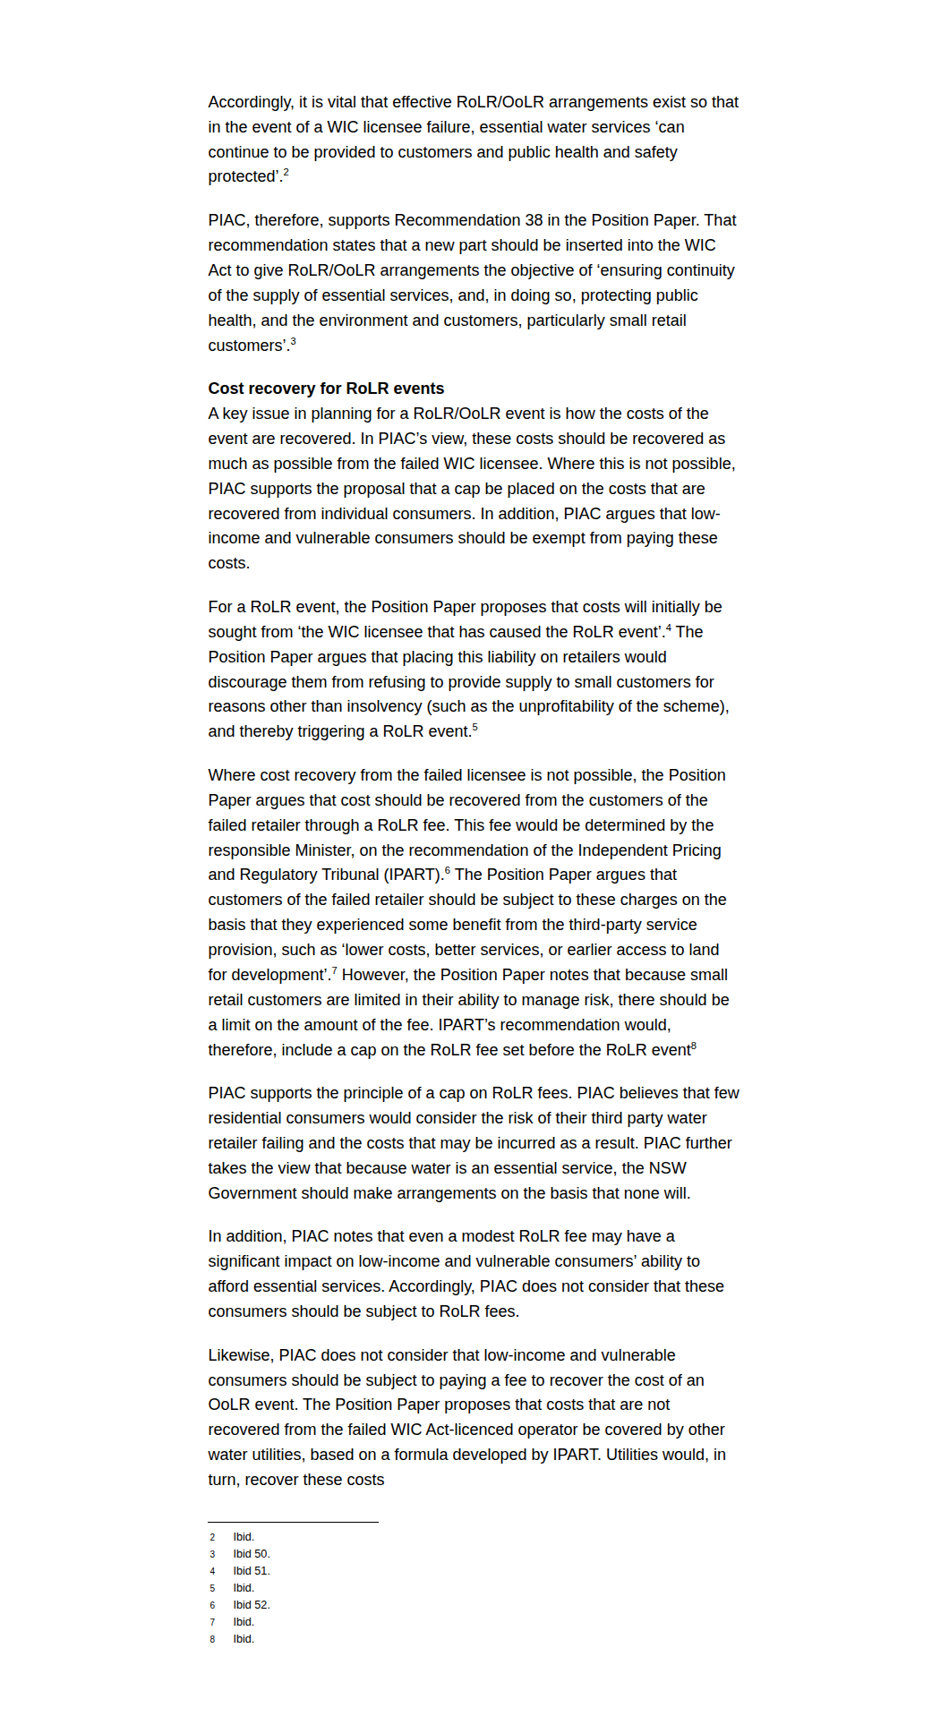Accordingly, it is vital that effective RoLR/OoLR arrangements exist so that in the event of a WIC licensee failure, essential water services ‘can continue to be provided to customers and public health and safety protected’.2
PIAC, therefore, supports Recommendation 38 in the Position Paper. That recommendation states that a new part should be inserted into the WIC Act to give RoLR/OoLR arrangements the objective of ‘ensuring continuity of the supply of essential services, and, in doing so, protecting public health, and the environment and customers, particularly small retail customers’.3
Cost recovery for RoLR events
A key issue in planning for a RoLR/OoLR event is how the costs of the event are recovered. In PIAC’s view, these costs should be recovered as much as possible from the failed WIC licensee. Where this is not possible, PIAC supports the proposal that a cap be placed on the costs that are recovered from individual consumers. In addition, PIAC argues that low-income and vulnerable consumers should be exempt from paying these costs.
For a RoLR event, the Position Paper proposes that costs will initially be sought from ‘the WIC licensee that has caused the RoLR event’.4 The Position Paper argues that placing this liability on retailers would discourage them from refusing to provide supply to small customers for reasons other than insolvency (such as the unprofitability of the scheme), and thereby triggering a RoLR event.5
Where cost recovery from the failed licensee is not possible, the Position Paper argues that cost should be recovered from the customers of the failed retailer through a RoLR fee. This fee would be determined by the responsible Minister, on the recommendation of the Independent Pricing and Regulatory Tribunal (IPART).6 The Position Paper argues that customers of the failed retailer should be subject to these charges on the basis that they experienced some benefit from the third-party service provision, such as ‘lower costs, better services, or earlier access to land for development’.7 However, the Position Paper notes that because small retail customers are limited in their ability to manage risk, there should be a limit on the amount of the fee. IPART’s recommendation would, therefore, include a cap on the RoLR fee set before the RoLR event8
PIAC supports the principle of a cap on RoLR fees. PIAC believes that few residential consumers would consider the risk of their third party water retailer failing and the costs that may be incurred as a result. PIAC further takes the view that because water is an essential service, the NSW Government should make arrangements on the basis that none will.
In addition, PIAC notes that even a modest RoLR fee may have a significant impact on low-income and vulnerable consumers’ ability to afford essential services. Accordingly, PIAC does not consider that these consumers should be subject to RoLR fees.
Likewise, PIAC does not consider that low-income and vulnerable consumers should be subject to paying a fee to recover the cost of an OoLR event. The Position Paper proposes that costs that are not recovered from the failed WIC Act-licenced operator be covered by other water utilities, based on a formula developed by IPART. Utilities would, in turn, recover these costs
2 Ibid.
3 Ibid 50.
4 Ibid 51.
5 Ibid.
6 Ibid 52.
7 Ibid.
8 Ibid.